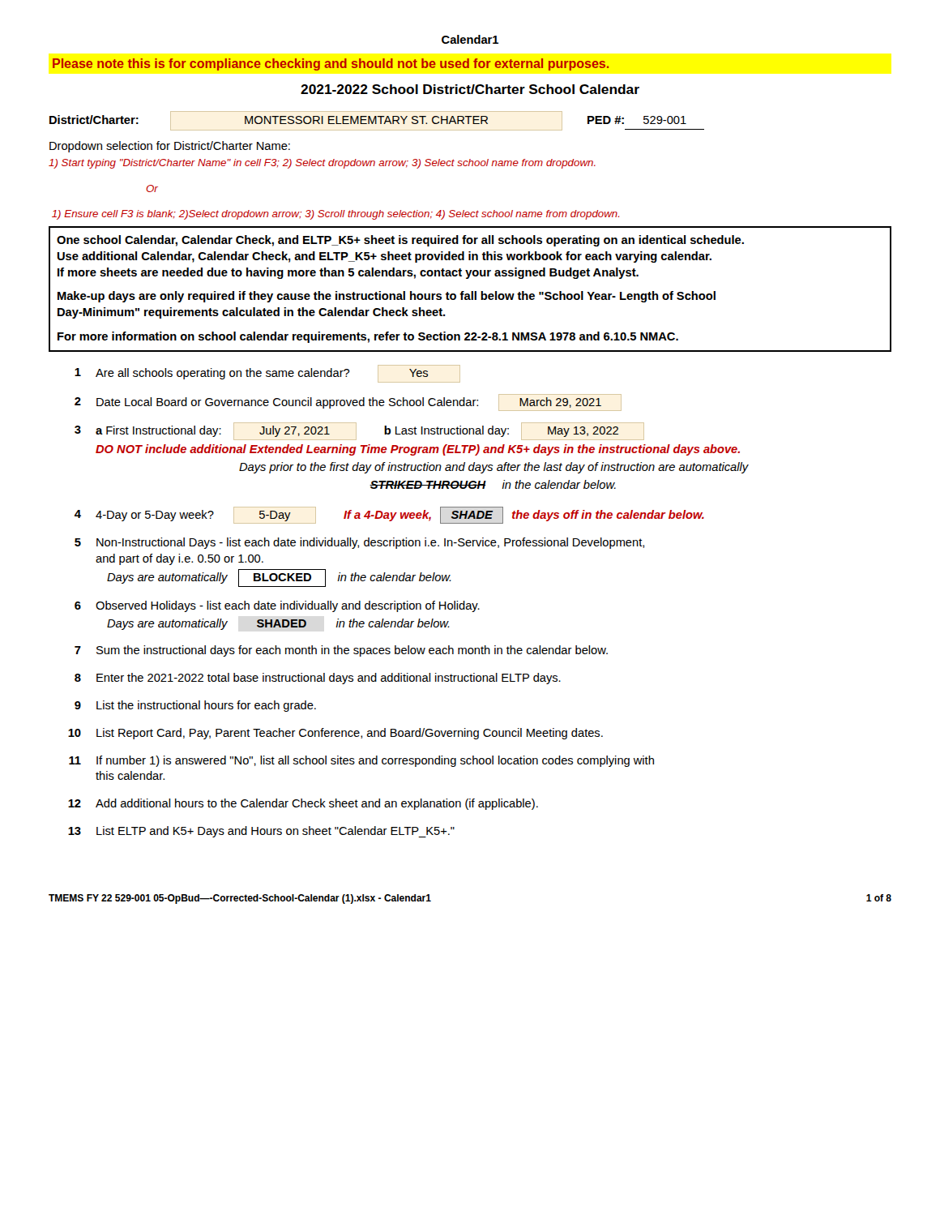Calendar1
Please note this is for compliance checking and should not be used for external purposes.
2021-2022 School District/Charter School Calendar
District/Charter: MONTESSORI ELEMEMTARY ST. CHARTER PED #: 529-001
Dropdown selection for District/Charter Name:
1) Start typing "District/Charter Name" in cell F3; 2) Select dropdown arrow; 3) Select school name from dropdown.
Or
1) Ensure cell F3 is blank; 2)Select dropdown arrow; 3) Scroll through selection; 4) Select school name from dropdown.
One school Calendar, Calendar Check, and ELTP_K5+ sheet is required for all schools operating on an identical schedule.
Use additional Calendar, Calendar Check, and ELTP_K5+ sheet provided in this workbook for each varying calendar.
If more sheets are needed due to having more than 5 calendars, contact your assigned Budget Analyst.
Make-up days are only required if they cause the instructional hours to fall below the "School Year- Length of School
Day-Minimum" requirements calculated in the Calendar Check sheet.
For more information on school calendar requirements, refer to Section 22-2-8.1 NMSA 1978 and 6.10.5 NMAC.
1 Are all schools operating on the same calendar? Yes
2 Date Local Board or Governance Council approved the School Calendar: March 29, 2021
3
a First Instructional day: July 27, 2021 b Last Instructional day: May 13, 2022
DO NOT include additional Extended Learning Time Program (ELTP) and K5+ days in the instructional days above.
Days prior to the first day of instruction and days after the last day of instruction are automatically
STRIKED THROUGH in the calendar below.
4 4-Day or 5-Day week? 5-Day If a 4-Day week, SHADE the days off in the calendar below.
5 Non-Instructional Days - list each date individually, description i.e. In-Service, Professional Development,
and part of day i.e. 0.50 or 1.00.
Days are automatically BLOCKED in the calendar below.
6 Observed Holidays - list each date individually and description of Holiday.
Days are automatically SHADED in the calendar below.
7 Sum the instructional days for each month in the spaces below each month in the calendar below.
8 Enter the 2021-2022 total base instructional days and additional instructional ELTP days.
9 List the instructional hours for each grade.
10 List Report Card, Pay, Parent Teacher Conference, and Board/Governing Council Meeting dates.
11 If number 1) is answered "No", list all school sites and corresponding school location codes complying with
this calendar.
12 Add additional hours to the Calendar Check sheet and an explanation (if applicable).
13 List ELTP and K5+ Days and Hours on sheet "Calendar ELTP_K5+."
TMEMS FY 22 529-001 05-OpBud—-Corrected-School-Calendar (1).xlsx - Calendar1 1 of 8